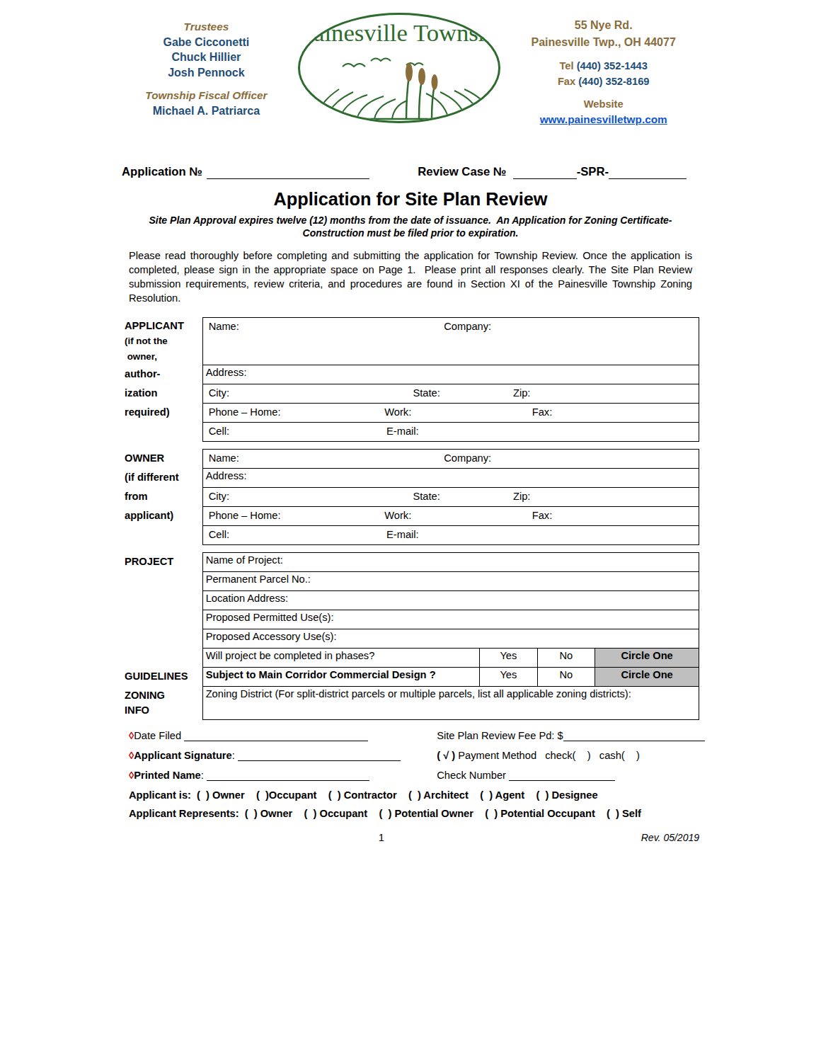Trustees
Gabe Cicconetti
Chuck Hillier
Josh Pennock
Township Fiscal Officer
Michael A. Patriarca
Painesville Township
55 Nye Rd.
Painesville Twp., OH 44077
Tel (440) 352-1443
Fax (440) 352-8169
Website www.painesvilletwp.com
Application №
Review Case № -SPR-
Application for Site Plan Review
Site Plan Approval expires twelve (12) months from the date of issuance. An Application for Zoning Certificate-
Construction must be filed prior to expiration.
Please read thoroughly before completing and submitting the application for Township Review. Once the application is completed, please sign in the appropriate space on Page 1. Please print all responses clearly. The Site Plan Review submission requirements, review criteria, and procedures are found in Section XI of the Painesville Township Zoning Resolution.
| APPLICANT (if not the owner, | / Name: / Company: / |
| author- | Address: |
| ization | / City: / State: / Zip: / |
| required) | / Phone – Home: / Work: / Fax: / |
| | / Cell: / E-mail: / |
| OWNER | / Name: / Company: / |
| (if different | Address: |
| from | / City: / State: / Zip: / |
| applicant) | / Phone – Home: / Work: / Fax: / |
| | / Cell: / E-mail: / |
| PROJECT | Name of Project: |
| | Permanent Parcel No.: |
| | Location Address: |
| | Proposed Permitted Use(s): |
| | Proposed Accessory Use(s): |
| | Will project be completed in phases? | Yes | No | Circle One |
| GUIDELINES | Subject to Main Corridor Commercial Design ? | Yes | No | Circle One |
| ZONING INFO | Zoning District (For split-district parcels or multiple parcels, list all applicable zoning districts): |
◊Date Filed
Site Plan Review Fee Pd: $
◊Applicant Signature:
( √ ) Payment Method check( ) cash( )
◊Printed Name:
Check Number
Applicant is: ( ) Owner ( )Occupant ( ) Contractor ( ) Architect ( ) Agent ( ) Designee
Applicant Represents: ( ) Owner ( ) Occupant ( ) Potential Owner ( ) Potential Occupant ( ) Self
1
Rev. 05/2019